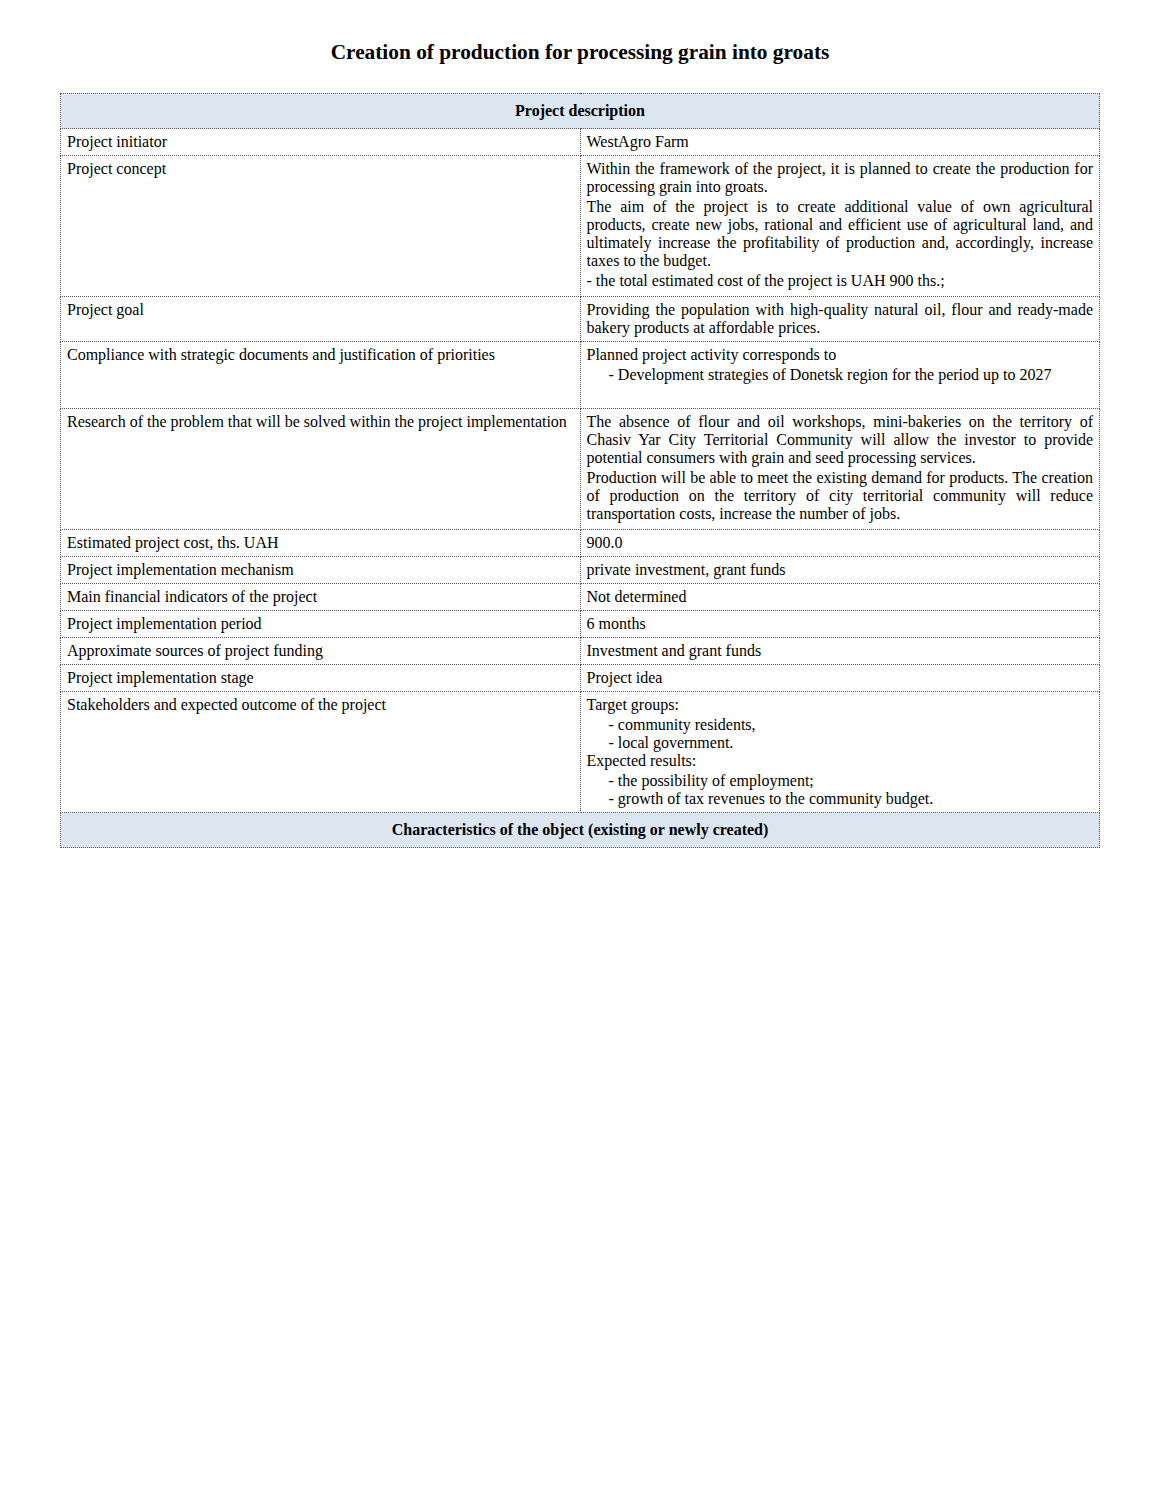Creation of production for processing grain into groats
| Project description |
| --- |
| Project initiator | WestAgro Farm |
| Project concept | Within the framework of the project, it is planned to create the production for processing grain into groats. The aim of the project is to create additional value of own agricultural products, create new jobs, rational and efficient use of agricultural land, and ultimately increase the profitability of production and, accordingly, increase taxes to the budget. - the total estimated cost of the project is UAH 900 ths.; |
| Project goal | Providing the population with high-quality natural oil, flour and ready-made bakery products at affordable prices. |
| Compliance with strategic documents and justification of priorities | Planned project activity corresponds to Development strategies of Donetsk region for the period up to 2027 |
| Research of the problem that will be solved within the project implementation | The absence of flour and oil workshops, mini-bakeries on the territory of Chasiv Yar City Territorial Community will allow the investor to provide potential consumers with grain and seed processing services. Production will be able to meet the existing demand for products. The creation of production on the territory of city territorial community will reduce transportation costs, increase the number of jobs. |
| Estimated project cost, ths. UAH | 900.0 |
| Project implementation mechanism | private investment, grant funds |
| Main financial indicators of the project | Not determined |
| Project implementation period | 6 months |
| Approximate sources of project funding | Investment and grant funds |
| Project implementation stage | Project idea |
| Stakeholders and expected outcome of the project | Target groups: community residents, local government. Expected results: the possibility of employment; growth of tax revenues to the community budget. |
| Characteristics of the object (existing or newly created) |